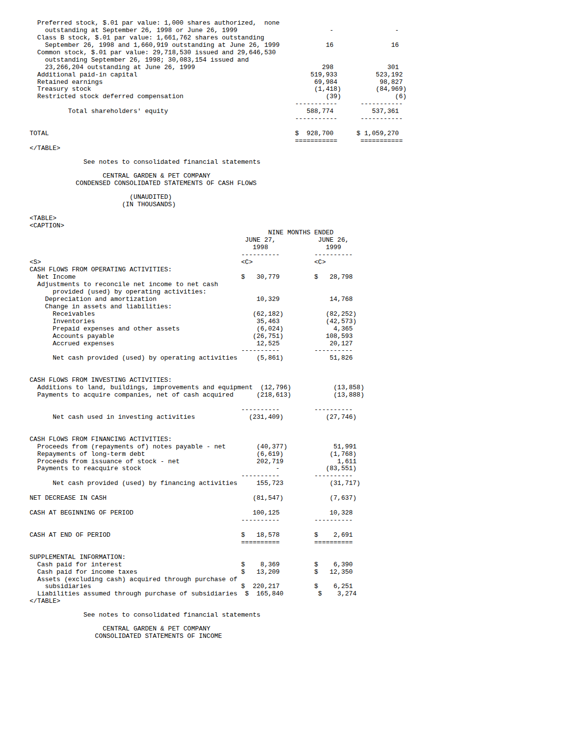Preferred stock, $.01 par value: 1,000 shares authorized,  none
    outstanding at September 26, 1998 or June 26, 1999                        -                -
  Class B stock, $.01 par value: 1,661,762 shares outstanding
    September 26, 1998 and 1,660,919 outstanding at June 26, 1999            16               16
  Common stock, $.01 par value: 29,718,530 issued and 29,646,530
    outstanding September 26, 1998; 30,083,154 issued and
    23,266,204 outstanding at June 26, 1999                                 298              301
  Additional paid-in capital                                             519,933          523,192
  Retained earnings                                                       69,984           98,827
  Treasury stock                                                          (1,418)         (84,969)
  Restricted stock deferred compensation                                     (39)              (6)
                                                                     -----------      -----------
          Total shareholders' equity                                    588,774          537,361
                                                                     -----------      -----------

TOTAL                                                                $  928,700      $ 1,059,270
                                                                     ===========      ===========
</TABLE>
              See notes to consolidated financial statements
                   CENTRAL GARDEN & PET COMPANY
            CONDENSED CONSOLIDATED STATEMENTS OF CASH FLOWS
                          (UNAUDITED)
                        (IN THOUSANDS)
<TABLE>
<CAPTION>
                                                              NINE MONTHS ENDED
                                                        JUNE 27,           JUNE 26,
                                                          1998               1999
                                                       ----------         ----------
<S>                                                    <C>                <C>
CASH FLOWS FROM OPERATING ACTIVITIES:
  Net Income                                           $   30,779         $   28,798
  Adjustments to reconcile net income to net cash
      provided (used) by operating activities:
    Depreciation and amortization                          10,329             14,768
    Change in assets and liabilities:
      Receivables                                         (62,182)           (82,252)
      Inventories                                          35,463            (42,573)
      Prepaid expenses and other assets                    (6,024)             4,365
      Accounts payable                                    (26,751)           108,593
      Accrued expenses                                     12,525             20,127
                                                       ----------         ----------
      Net cash provided (used) by operating activities     (5,861)            51,826


CASH FLOWS FROM INVESTING ACTIVITIES:
  Additions to land, buildings, improvements and equipment  (12,796)           (13,858)
  Payments to acquire companies, net of cash acquired      (218,613)           (13,888)

                                                       ----------         ----------
      Net cash used in investing activities              (231,409)           (27,746)


CASH FLOWS FROM FINANCING ACTIVITIES:
  Proceeds from (repayments of) notes payable - net        (40,377)            51,991
  Repayments of long-term debt                             (6,619)            (1,768)
  Proceeds from issuance of stock - net                    202,719              1,611
  Payments to reacquire stock                                   -            (83,551)
                                                       ----------         ----------
      Net cash provided (used) by financing activities     155,723            (31,717)

NET DECREASE IN CASH                                      (81,547)            (7,637)

CASH AT BEGINNING OF PERIOD                               100,125             10,328
                                                       ----------         ----------

CASH AT END OF PERIOD                                  $   18,578         $    2,691
                                                       ==========         ==========

SUPPLEMENTAL INFORMATION:
  Cash paid for interest                               $    8,369         $    6,390
  Cash paid for income taxes                           $   13,209         $   12,350
  Assets (excluding cash) acquired through purchase of
    subsidiaries                                       $  220,217         $    6,251
  Liabilities assumed through purchase of subsidiaries  $  165,840         $    3,274
</TABLE>
              See notes to consolidated financial statements
                   CENTRAL GARDEN & PET COMPANY
                 CONSOLIDATED STATEMENTS OF INCOME